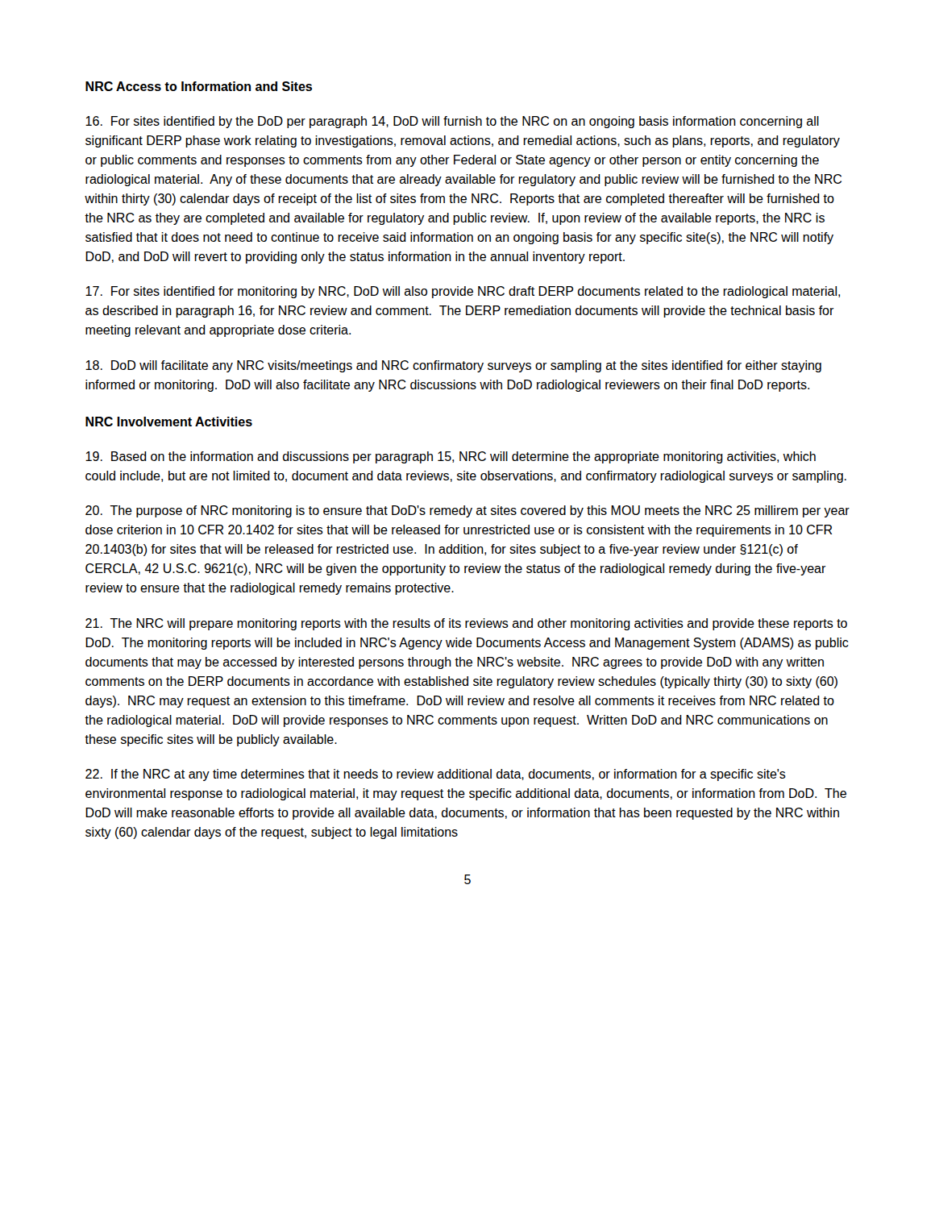NRC Access to Information and Sites
16. For sites identified by the DoD per paragraph 14, DoD will furnish to the NRC on an ongoing basis information concerning all significant DERP phase work relating to investigations, removal actions, and remedial actions, such as plans, reports, and regulatory or public comments and responses to comments from any other Federal or State agency or other person or entity concerning the radiological material. Any of these documents that are already available for regulatory and public review will be furnished to the NRC within thirty (30) calendar days of receipt of the list of sites from the NRC. Reports that are completed thereafter will be furnished to the NRC as they are completed and available for regulatory and public review. If, upon review of the available reports, the NRC is satisfied that it does not need to continue to receive said information on an ongoing basis for any specific site(s), the NRC will notify DoD, and DoD will revert to providing only the status information in the annual inventory report.
17. For sites identified for monitoring by NRC, DoD will also provide NRC draft DERP documents related to the radiological material, as described in paragraph 16, for NRC review and comment. The DERP remediation documents will provide the technical basis for meeting relevant and appropriate dose criteria.
18. DoD will facilitate any NRC visits/meetings and NRC confirmatory surveys or sampling at the sites identified for either staying informed or monitoring. DoD will also facilitate any NRC discussions with DoD radiological reviewers on their final DoD reports.
NRC Involvement Activities
19. Based on the information and discussions per paragraph 15, NRC will determine the appropriate monitoring activities, which could include, but are not limited to, document and data reviews, site observations, and confirmatory radiological surveys or sampling.
20. The purpose of NRC monitoring is to ensure that DoD's remedy at sites covered by this MOU meets the NRC 25 millirem per year dose criterion in 10 CFR 20.1402 for sites that will be released for unrestricted use or is consistent with the requirements in 10 CFR 20.1403(b) for sites that will be released for restricted use. In addition, for sites subject to a five-year review under §121(c) of CERCLA, 42 U.S.C. 9621(c), NRC will be given the opportunity to review the status of the radiological remedy during the five-year review to ensure that the radiological remedy remains protective.
21. The NRC will prepare monitoring reports with the results of its reviews and other monitoring activities and provide these reports to DoD. The monitoring reports will be included in NRC's Agency wide Documents Access and Management System (ADAMS) as public documents that may be accessed by interested persons through the NRC's website. NRC agrees to provide DoD with any written comments on the DERP documents in accordance with established site regulatory review schedules (typically thirty (30) to sixty (60) days). NRC may request an extension to this timeframe. DoD will review and resolve all comments it receives from NRC related to the radiological material. DoD will provide responses to NRC comments upon request. Written DoD and NRC communications on these specific sites will be publicly available.
22. If the NRC at any time determines that it needs to review additional data, documents, or information for a specific site's environmental response to radiological material, it may request the specific additional data, documents, or information from DoD. The DoD will make reasonable efforts to provide all available data, documents, or information that has been requested by the NRC within sixty (60) calendar days of the request, subject to legal limitations
5